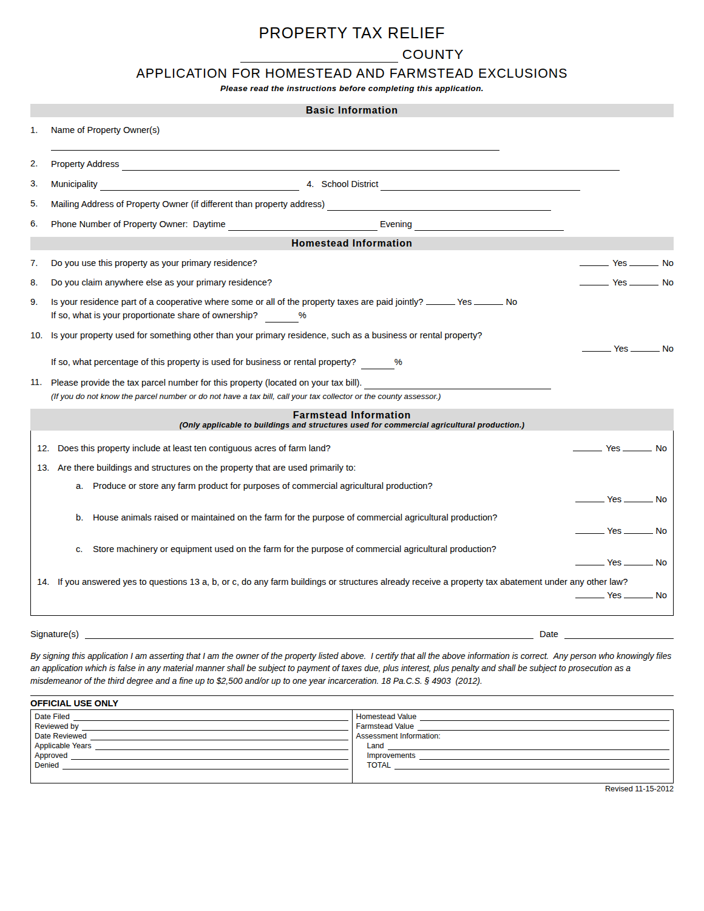PROPERTY TAX RELIEF
COUNTY
APPLICATION FOR HOMESTEAD AND FARMSTEAD EXCLUSIONS
Please read the instructions before completing this application.
Basic Information
1. Name of Property Owner(s)
2. Property Address
3. Municipality 4. School District
5. Mailing Address of Property Owner (if different than property address)
6. Phone Number of Property Owner: Daytime Evening
Homestead Information
7. Yes No Do you use this property as your primary residence?
8. Yes No Do you claim anywhere else as your primary residence?
9. Is your residence part of a cooperative where some or all of the property taxes are paid jointly? Yes No
If so, what is your proportionate share of ownership? %
10. Is your property used for something other than your primary residence, such as a business or rental property?
Yes No
If so, what percentage of this property is used for business or rental property? %
11. Please provide the tax parcel number for this property (located on your tax bill).
(If you do not know the parcel number or do not have a tax bill, call your tax collector or the county assessor.)
Farmstead Information (Only applicable to buildings and structures used for commercial agricultural production.)
12. Yes No Does this property include at least ten contiguous acres of farm land?
13. Are there buildings and structures on the property that are used primarily to:
a. Produce or store any farm product for purposes of commercial agricultural production?
Yes No
b. House animals raised or maintained on the farm for the purpose of commercial agricultural production?
Yes No
c. Store machinery or equipment used on the farm for the purpose of commercial agricultural production?
Yes No
14. If you answered yes to questions 13 a, b, or c, do any farm buildings or structures already receive a property tax abatement under any other law? Yes No
Signature(s) Date
By signing this application I am asserting that I am the owner of the property listed above. I certify that all the above information is correct. Any person who knowingly files an application which is false in any material manner shall be subject to payment of taxes due, plus interest, plus penalty and shall be subject to prosecution as a misdemeanor of the third degree and a fine up to $2,500 and/or up to one year incarceration. 18 Pa.C.S. § 4903 (2012).
OFFICIAL USE ONLY
| Date Filed Reviewed by Date Reviewed Applicable Years Approved Denied | Homestead Value Farmstead Value Assessment Information: Land Improvements TOTAL |
Revised 11-15-2012